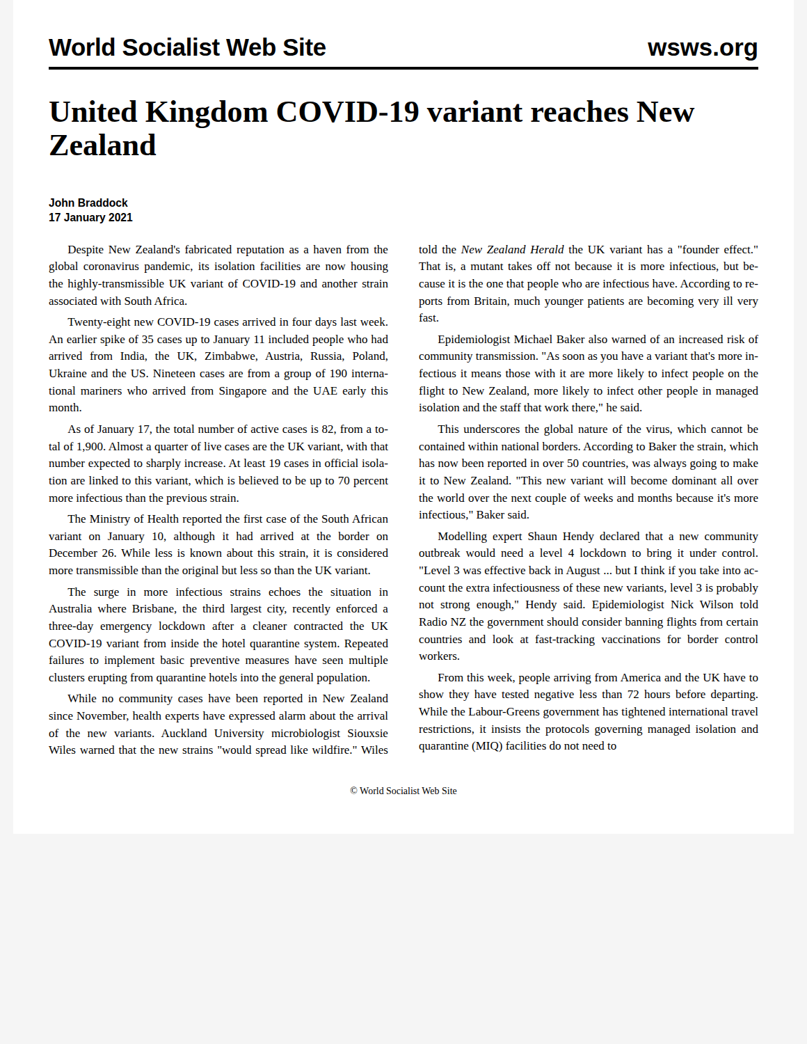World Socialist Web Site
wsws.org
United Kingdom COVID-19 variant reaches New Zealand
John Braddock 17 January 2021
Despite New Zealand's fabricated reputation as a haven from the global coronavirus pandemic, its isolation facilities are now housing the highly-transmissible UK variant of COVID-19 and another strain associated with South Africa.
Twenty-eight new COVID-19 cases arrived in four days last week. An earlier spike of 35 cases up to January 11 included people who had arrived from India, the UK, Zimbabwe, Austria, Russia, Poland, Ukraine and the US. Nineteen cases are from a group of 190 international mariners who arrived from Singapore and the UAE early this month.
As of January 17, the total number of active cases is 82, from a total of 1,900. Almost a quarter of live cases are the UK variant, with that number expected to sharply increase. At least 19 cases in official isolation are linked to this variant, which is believed to be up to 70 percent more infectious than the previous strain.
The Ministry of Health reported the first case of the South African variant on January 10, although it had arrived at the border on December 26. While less is known about this strain, it is considered more transmissible than the original but less so than the UK variant.
The surge in more infectious strains echoes the situation in Australia where Brisbane, the third largest city, recently enforced a three-day emergency lockdown after a cleaner contracted the UK COVID-19 variant from inside the hotel quarantine system. Repeated failures to implement basic preventive measures have seen multiple clusters erupting from quarantine hotels into the general population.
While no community cases have been reported in New Zealand since November, health experts have expressed alarm about the arrival of the new variants. Auckland University microbiologist Siouxsie Wiles warned that the new strains "would spread like wildfire." Wiles told the New Zealand Herald the UK variant has a "founder effect." That is, a mutant takes off not because it is more infectious, but because it is the one that people who are infectious have. According to reports from Britain, much younger patients are becoming very ill very fast.
Epidemiologist Michael Baker also warned of an increased risk of community transmission. "As soon as you have a variant that's more infectious it means those with it are more likely to infect people on the flight to New Zealand, more likely to infect other people in managed isolation and the staff that work there," he said.
This underscores the global nature of the virus, which cannot be contained within national borders. According to Baker the strain, which has now been reported in over 50 countries, was always going to make it to New Zealand. "This new variant will become dominant all over the world over the next couple of weeks and months because it's more infectious," Baker said.
Modelling expert Shaun Hendy declared that a new community outbreak would need a level 4 lockdown to bring it under control. "Level 3 was effective back in August ... but I think if you take into account the extra infectiousness of these new variants, level 3 is probably not strong enough," Hendy said. Epidemiologist Nick Wilson told Radio NZ the government should consider banning flights from certain countries and look at fast-tracking vaccinations for border control workers.
From this week, people arriving from America and the UK have to show they have tested negative less than 72 hours before departing. While the Labour-Greens government has tightened international travel restrictions, it insists the protocols governing managed isolation and quarantine (MIQ) facilities do not need to
© World Socialist Web Site